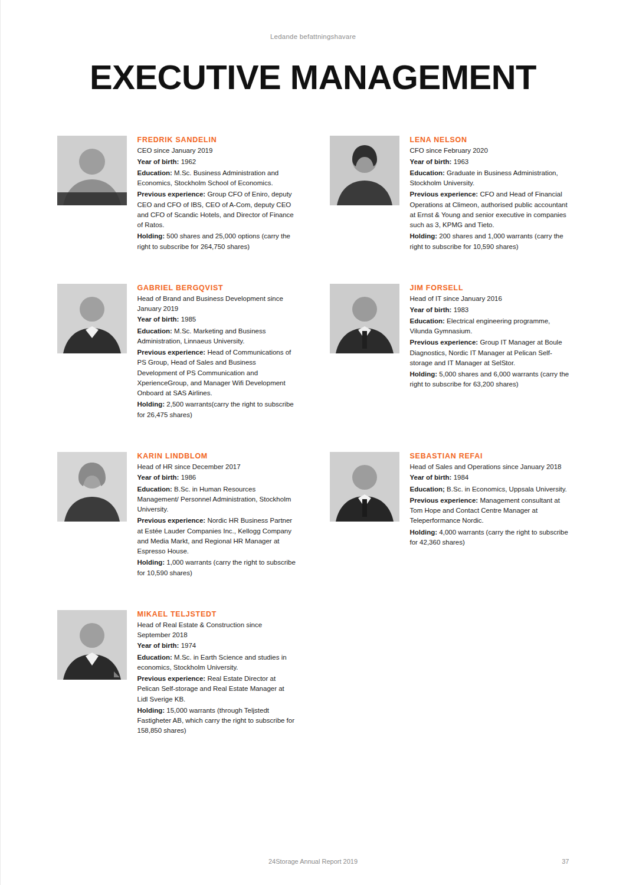Ledande befattningshavare
EXECUTIVE MANAGEMENT
Fredrik Sandelin
CEO since January 2019
Year of birth: 1962
Education: M.Sc. Business Administration and Economics, Stockholm School of Economics.
Previous experience: Group CFO of Eniro, deputy CEO and CFO of IBS, CEO of A-Com, deputy CEO and CFO of Scandic Hotels, and Director of Finance of Ratos.
Holding: 500 shares and 25,000 options (carry the right to subscribe for 264,750 shares)
Lena Nelson
CFO since February 2020
Year of birth: 1963
Education: Graduate in Business Administration, Stockholm University.
Previous experience: CFO and Head of Financial Operations at Climeon, authorised public accountant at Ernst & Young and senior executive in companies such as 3, KPMG and Tieto.
Holding: 200 shares and 1,000 warrants (carry the right to subscribe for 10,590 shares)
Gabriel Bergqvist
Head of Brand and Business Development since January 2019
Year of birth: 1985
Education: M.Sc. Marketing and Business Administration, Linnaeus University.
Previous experience: Head of Communications of PS Group, Head of Sales and Business Development of PS Communication and XperienceGroup, and Manager Wifi Development Onboard at SAS Airlines.
Holding: 2,500 warrants(carry the right to subscribe for 26,475 shares)
Jim Forsell
Head of IT since January 2016
Year of birth: 1983
Education: Electrical engineering programme, Vilunda Gymnasium.
Previous experience: Group IT Manager at Boule Diagnostics, Nordic IT Manager at Pelican Self-storage and IT Manager at SelStor.
Holding: 5,000 shares and 6,000 warrants (carry the right to subscribe for 63,200 shares)
Karin Lindblom
Head of HR since December 2017
Year of birth: 1986
Education: B.Sc. in Human Resources Management/ Personnel Administration, Stockholm University.
Previous experience: Nordic HR Business Partner at Estée Lauder Companies Inc., Kellogg Company and Media Markt, and Regional HR Manager at Espresso House.
Holding: 1,000 warrants (carry the right to subscribe for 10,590 shares)
Sebastian Refai
Head of Sales and Operations since January 2018
Year of birth: 1984
Education; B.Sc. in Economics, Uppsala University.
Previous experience: Management consultant at Tom Hope and Contact Centre Manager at Teleperformance Nordic.
Holding: 4,000 warrants (carry the right to subscribe for 42,360 shares)
Mikael Teljstedt
Head of Real Estate & Construction since September 2018
Year of birth: 1974
Education: M.Sc. in Earth Science and studies in economics, Stockholm University.
Previous experience: Real Estate Director at Pelican Self-storage and Real Estate Manager at Lidl Sverige KB.
Holding: 15,000 warrants (through Teljstedt Fastigheter AB, which carry the right to subscribe for 158,850 shares)
24Storage Annual Report 2019 37